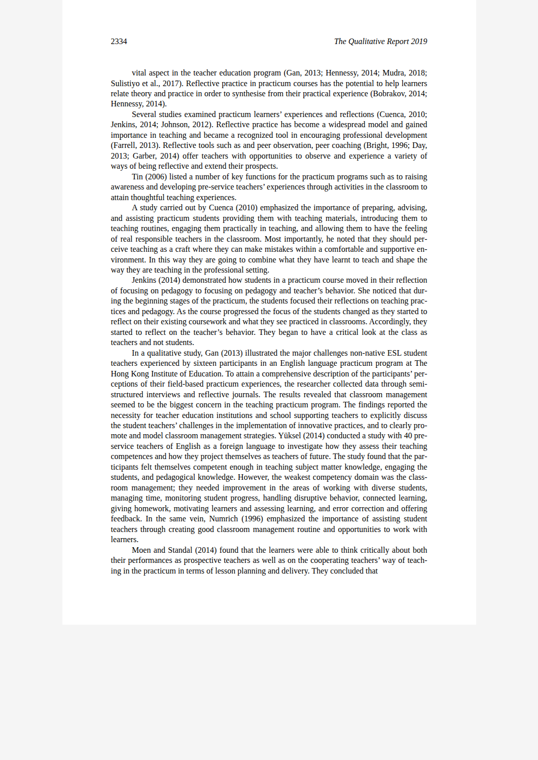2334 The Qualitative Report 2019
vital aspect in the teacher education program (Gan, 2013; Hennessy, 2014; Mudra, 2018; Sulistiyo et al., 2017). Reflective practice in practicum courses has the potential to help learners relate theory and practice in order to synthesise from their practical experience (Bobrakov, 2014; Hennessy, 2014).
Several studies examined practicum learners’ experiences and reflections (Cuenca, 2010; Jenkins, 2014; Johnson, 2012). Reflective practice has become a widespread model and gained importance in teaching and became a recognized tool in encouraging professional development (Farrell, 2013). Reflective tools such as and peer observation, peer coaching (Bright, 1996; Day, 2013; Garber, 2014) offer teachers with opportunities to observe and experience a variety of ways of being reflective and extend their prospects.
Tin (2006) listed a number of key functions for the practicum programs such as to raising awareness and developing pre-service teachers’ experiences through activities in the classroom to attain thoughtful teaching experiences.
A study carried out by Cuenca (2010) emphasized the importance of preparing, advising, and assisting practicum students providing them with teaching materials, introducing them to teaching routines, engaging them practically in teaching, and allowing them to have the feeling of real responsible teachers in the classroom. Most importantly, he noted that they should perceive teaching as a craft where they can make mistakes within a comfortable and supportive environment. In this way they are going to combine what they have learnt to teach and shape the way they are teaching in the professional setting.
Jenkins (2014) demonstrated how students in a practicum course moved in their reflection of focusing on pedagogy to focusing on pedagogy and teacher’s behavior. She noticed that during the beginning stages of the practicum, the students focused their reflections on teaching practices and pedagogy. As the course progressed the focus of the students changed as they started to reflect on their existing coursework and what they see practiced in classrooms. Accordingly, they started to reflect on the teacher’s behavior. They began to have a critical look at the class as teachers and not students.
In a qualitative study, Gan (2013) illustrated the major challenges non-native ESL student teachers experienced by sixteen participants in an English language practicum program at The Hong Kong Institute of Education. To attain a comprehensive description of the participants’ perceptions of their field-based practicum experiences, the researcher collected data through semi-structured interviews and reflective journals. The results revealed that classroom management seemed to be the biggest concern in the teaching practicum program. The findings reported the necessity for teacher education institutions and school supporting teachers to explicitly discuss the student teachers’ challenges in the implementation of innovative practices, and to clearly promote and model classroom management strategies. Yüksel (2014) conducted a study with 40 pre-service teachers of English as a foreign language to investigate how they assess their teaching competences and how they project themselves as teachers of future. The study found that the participants felt themselves competent enough in teaching subject matter knowledge, engaging the students, and pedagogical knowledge. However, the weakest competency domain was the classroom management; they needed improvement in the areas of working with diverse students, managing time, monitoring student progress, handling disruptive behavior, connected learning, giving homework, motivating learners and assessing learning, and error correction and offering feedback. In the same vein, Numrich (1996) emphasized the importance of assisting student teachers through creating good classroom management routine and opportunities to work with learners.
Moen and Standal (2014) found that the learners were able to think critically about both their performances as prospective teachers as well as on the cooperating teachers’ way of teaching in the practicum in terms of lesson planning and delivery. They concluded that